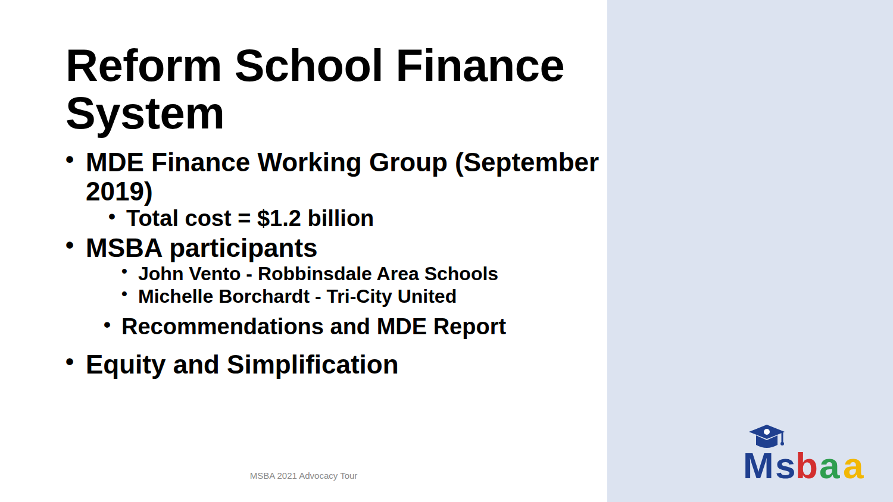Reform School Finance System
MDE Finance Working Group (September 2019)
Total cost = $1.2 billion
MSBA participants
John Vento - Robbinsdale Area Schools
Michelle Borchardt - Tri-City United
Recommendations and MDE Report
Equity and Simplification
MSBA 2021 Advocacy Tour
M s b a a